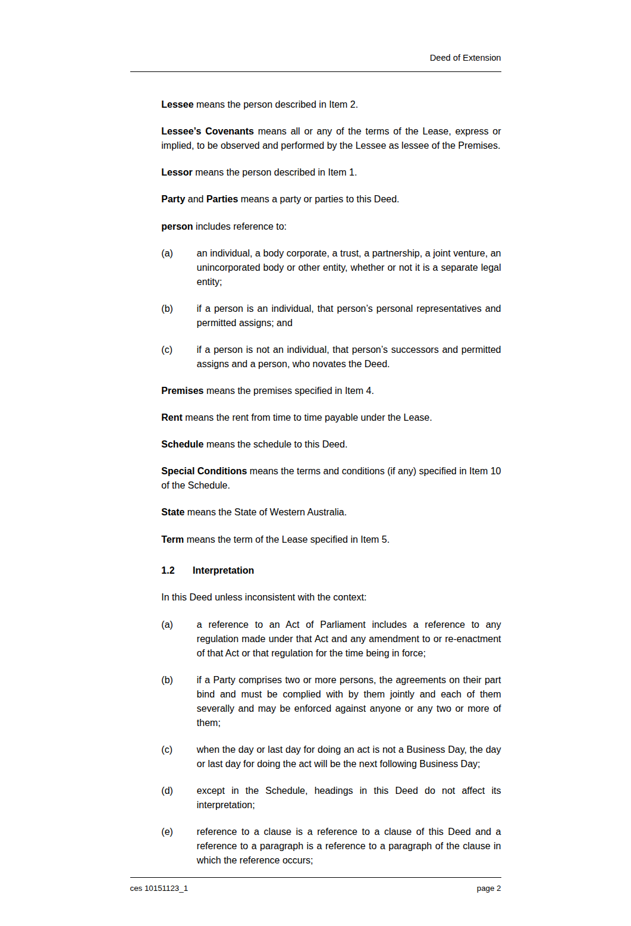Deed of Extension
Lessee means the person described in Item 2.
Lessee’s Covenants means all or any of the terms of the Lease, express or implied, to be observed and performed by the Lessee as lessee of the Premises.
Lessor means the person described in Item 1.
Party and Parties means a party or parties to this Deed.
person includes reference to:
(a) an individual, a body corporate, a trust, a partnership, a joint venture, an unincorporated body or other entity, whether or not it is a separate legal entity;
(b) if a person is an individual, that person’s personal representatives and permitted assigns; and
(c) if a person is not an individual, that person’s successors and permitted assigns and a person, who novates the Deed.
Premises means the premises specified in Item 4.
Rent means the rent from time to time payable under the Lease.
Schedule means the schedule to this Deed.
Special Conditions means the terms and conditions (if any) specified in Item 10 of the Schedule.
State means the State of Western Australia.
Term means the term of the Lease specified in Item 5.
1.2 Interpretation
In this Deed unless inconsistent with the context:
(a) a reference to an Act of Parliament includes a reference to any regulation made under that Act and any amendment to or re-enactment of that Act or that regulation for the time being in force;
(b) if a Party comprises two or more persons, the agreements on their part bind and must be complied with by them jointly and each of them severally and may be enforced against anyone or any two or more of them;
(c) when the day or last day for doing an act is not a Business Day, the day or last day for doing the act will be the next following Business Day;
(d) except in the Schedule, headings in this Deed do not affect its interpretation;
(e) reference to a clause is a reference to a clause of this Deed and a reference to a paragraph is a reference to a paragraph of the clause in which the reference occurs;
ces 10151123_1
page 2